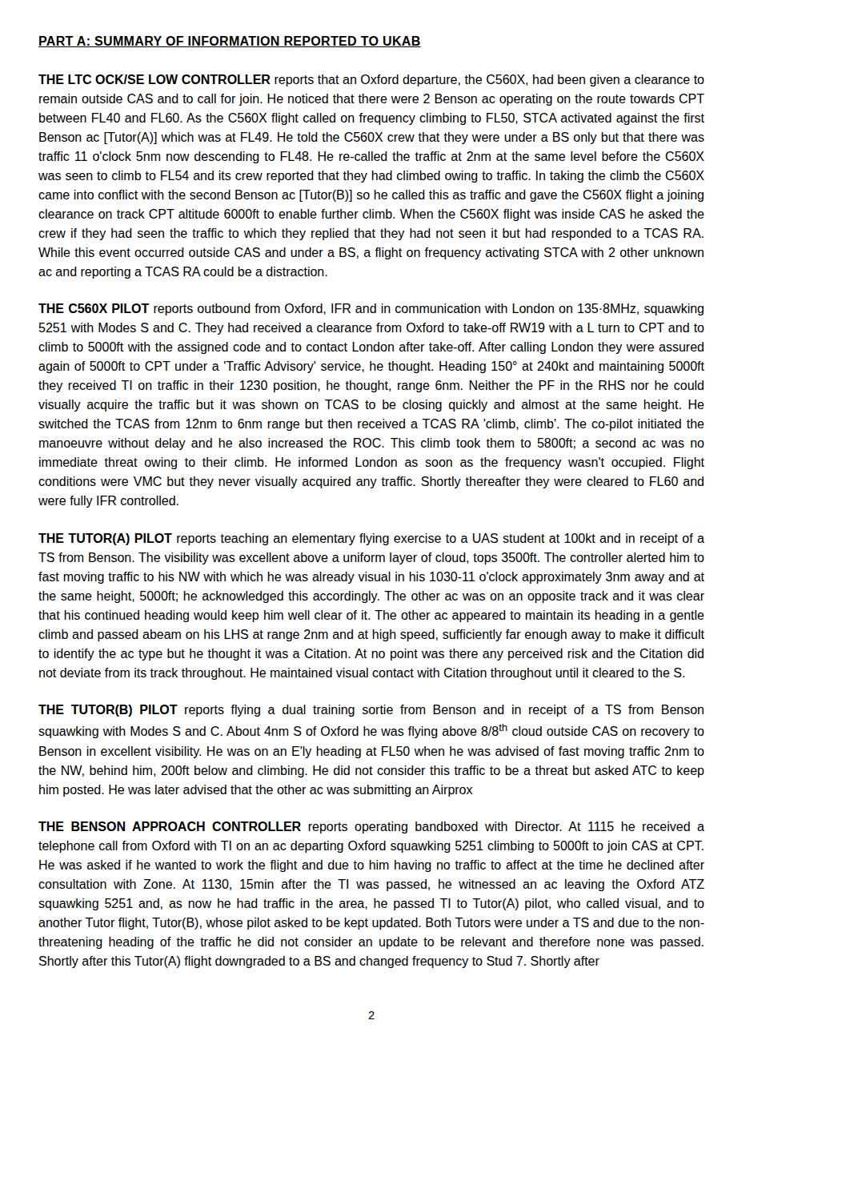PART A: SUMMARY OF INFORMATION REPORTED TO UKAB
THE LTC OCK/SE LOW CONTROLLER reports that an Oxford departure, the C560X, had been given a clearance to remain outside CAS and to call for join. He noticed that there were 2 Benson ac operating on the route towards CPT between FL40 and FL60. As the C560X flight called on frequency climbing to FL50, STCA activated against the first Benson ac [Tutor(A)] which was at FL49. He told the C560X crew that they were under a BS only but that there was traffic 11 o'clock 5nm now descending to FL48. He re-called the traffic at 2nm at the same level before the C560X was seen to climb to FL54 and its crew reported that they had climbed owing to traffic. In taking the climb the C560X came into conflict with the second Benson ac [Tutor(B)] so he called this as traffic and gave the C560X flight a joining clearance on track CPT altitude 6000ft to enable further climb. When the C560X flight was inside CAS he asked the crew if they had seen the traffic to which they replied that they had not seen it but had responded to a TCAS RA. While this event occurred outside CAS and under a BS, a flight on frequency activating STCA with 2 other unknown ac and reporting a TCAS RA could be a distraction.
THE C560X PILOT reports outbound from Oxford, IFR and in communication with London on 135·8MHz, squawking 5251 with Modes S and C. They had received a clearance from Oxford to take-off RW19 with a L turn to CPT and to climb to 5000ft with the assigned code and to contact London after take-off. After calling London they were assured again of 5000ft to CPT under a 'Traffic Advisory' service, he thought. Heading 150° at 240kt and maintaining 5000ft they received TI on traffic in their 1230 position, he thought, range 6nm. Neither the PF in the RHS nor he could visually acquire the traffic but it was shown on TCAS to be closing quickly and almost at the same height. He switched the TCAS from 12nm to 6nm range but then received a TCAS RA 'climb, climb'. The co-pilot initiated the manoeuvre without delay and he also increased the ROC. This climb took them to 5800ft; a second ac was no immediate threat owing to their climb. He informed London as soon as the frequency wasn't occupied. Flight conditions were VMC but they never visually acquired any traffic. Shortly thereafter they were cleared to FL60 and were fully IFR controlled.
THE TUTOR(A) PILOT reports teaching an elementary flying exercise to a UAS student at 100kt and in receipt of a TS from Benson. The visibility was excellent above a uniform layer of cloud, tops 3500ft. The controller alerted him to fast moving traffic to his NW with which he was already visual in his 1030-11 o'clock approximately 3nm away and at the same height, 5000ft; he acknowledged this accordingly. The other ac was on an opposite track and it was clear that his continued heading would keep him well clear of it. The other ac appeared to maintain its heading in a gentle climb and passed abeam on his LHS at range 2nm and at high speed, sufficiently far enough away to make it difficult to identify the ac type but he thought it was a Citation. At no point was there any perceived risk and the Citation did not deviate from its track throughout. He maintained visual contact with Citation throughout until it cleared to the S.
THE TUTOR(B) PILOT reports flying a dual training sortie from Benson and in receipt of a TS from Benson squawking with Modes S and C. About 4nm S of Oxford he was flying above 8/8th cloud outside CAS on recovery to Benson in excellent visibility. He was on an E'ly heading at FL50 when he was advised of fast moving traffic 2nm to the NW, behind him, 200ft below and climbing. He did not consider this traffic to be a threat but asked ATC to keep him posted. He was later advised that the other ac was submitting an Airprox
THE BENSON APPROACH CONTROLLER reports operating bandboxed with Director. At 1115 he received a telephone call from Oxford with TI on an ac departing Oxford squawking 5251 climbing to 5000ft to join CAS at CPT. He was asked if he wanted to work the flight and due to him having no traffic to affect at the time he declined after consultation with Zone. At 1130, 15min after the TI was passed, he witnessed an ac leaving the Oxford ATZ squawking 5251 and, as now he had traffic in the area, he passed TI to Tutor(A) pilot, who called visual, and to another Tutor flight, Tutor(B), whose pilot asked to be kept updated. Both Tutors were under a TS and due to the non-threatening heading of the traffic he did not consider an update to be relevant and therefore none was passed. Shortly after this Tutor(A) flight downgraded to a BS and changed frequency to Stud 7. Shortly after
2